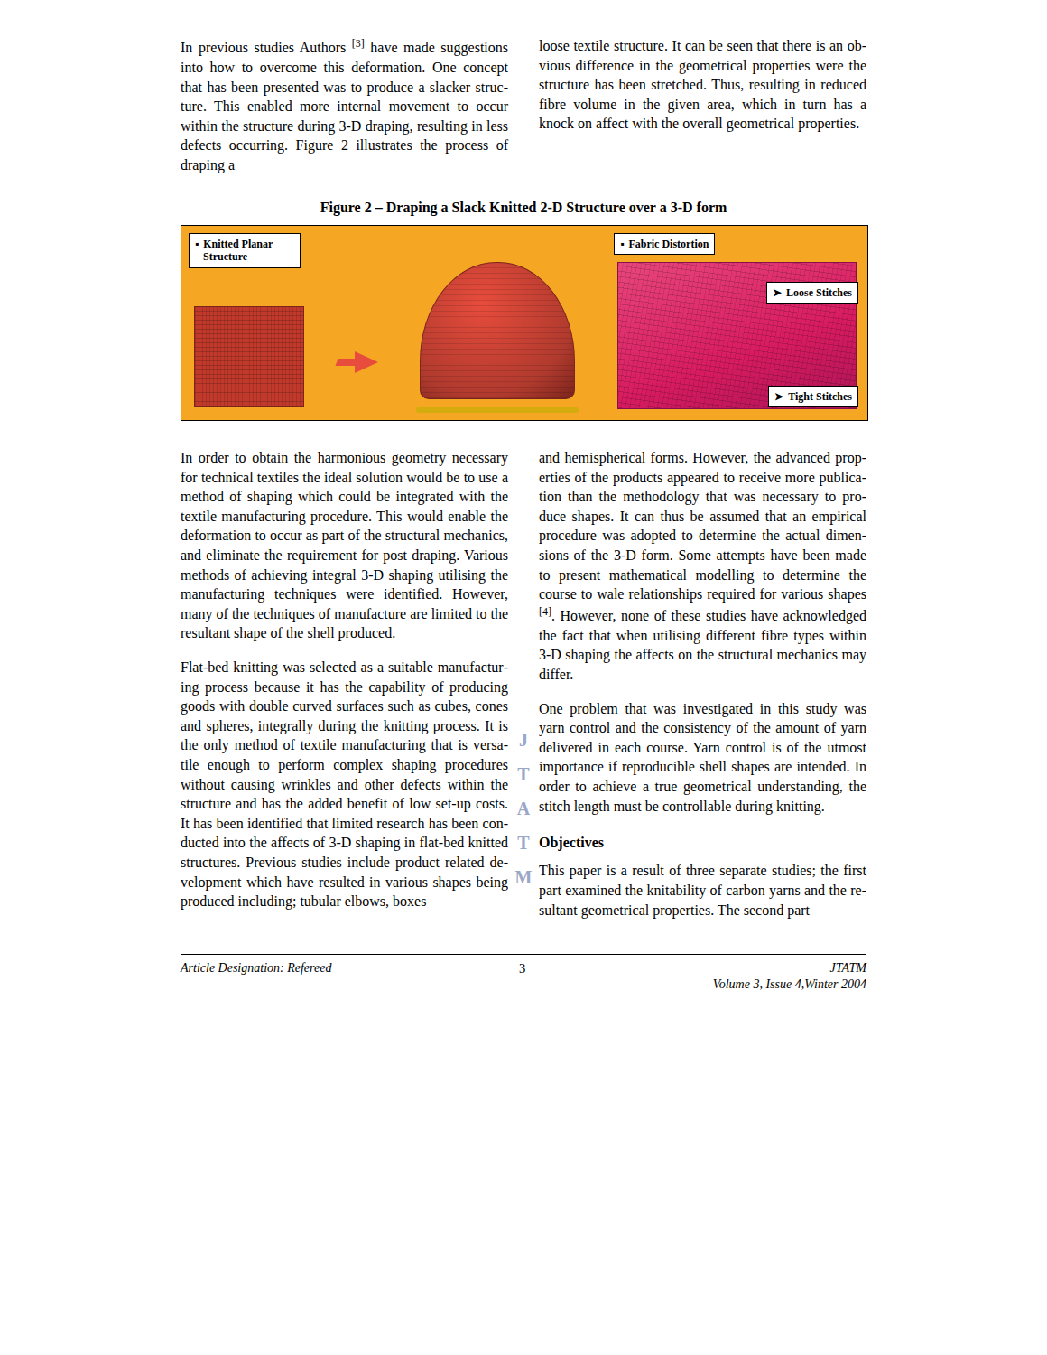In previous studies Authors [3] have made suggestions into how to overcome this deformation. One concept that has been presented was to produce a slacker structure. This enabled more internal movement to occur within the structure during 3-D draping, resulting in less defects occurring. Figure 2 illustrates the process of draping a
loose textile structure. It can be seen that there is an obvious difference in the geometrical properties were the structure has been stretched. Thus, resulting in reduced fibre volume in the given area, which in turn has a knock on affect with the overall geometrical properties.
Figure 2 – Draping a Slack Knitted 2-D Structure over a 3-D form
Knitted Planar
Structure
Fabric Distortion
Loose Stitches
Tight Stitches
In order to obtain the harmonious geometry necessary for technical textiles the ideal solution would be to use a method of shaping which could be integrated with the textile manufacturing procedure. This would enable the deformation to occur as part of the structural mechanics, and eliminate the requirement for post draping. Various methods of achieving integral 3-D shaping utilising the manufacturing techniques were identified. However, many of the techniques of manufacture are limited to the resultant shape of the shell produced.
Flat-bed knitting was selected as a suitable manufacturing process because it has the capability of producing goods with double curved surfaces such as cubes, cones and spheres, integrally during the knitting process. It is the only method of textile manufacturing that is versatile enough to perform complex shaping procedures without causing wrinkles and other defects within the structure and has the added benefit of low set-up costs. It has been identified that limited research has been conducted into the affects of 3-D shaping in flat-bed knitted structures. Previous studies include product related development which have resulted in various shapes being produced including; tubular elbows, boxes
and hemispherical forms. However, the advanced properties of the products appeared to receive more publication than the methodology that was necessary to produce shapes. It can thus be assumed that an empirical procedure was adopted to determine the actual dimensions of the 3-D form. Some attempts have been made to present mathematical modelling to determine the course to wale relationships required for various shapes [4]. However, none of these studies have acknowledged the fact that when utilising different fibre types within 3-D shaping the affects on the structural mechanics may differ.
One problem that was investigated in this study was yarn control and the consistency of the amount of yarn delivered in each course. Yarn control is of the utmost importance if reproducible shell shapes are intended. In order to achieve a true geometrical understanding, the stitch length must be controllable during knitting.
Objectives
This paper is a result of three separate studies; the first part examined the knitability of carbon yarns and the resultant geometrical properties. The second part
J
T
A
T
M
Article Designation: Refereed
3
JTATM
Volume 3, Issue 4,Winter 2004